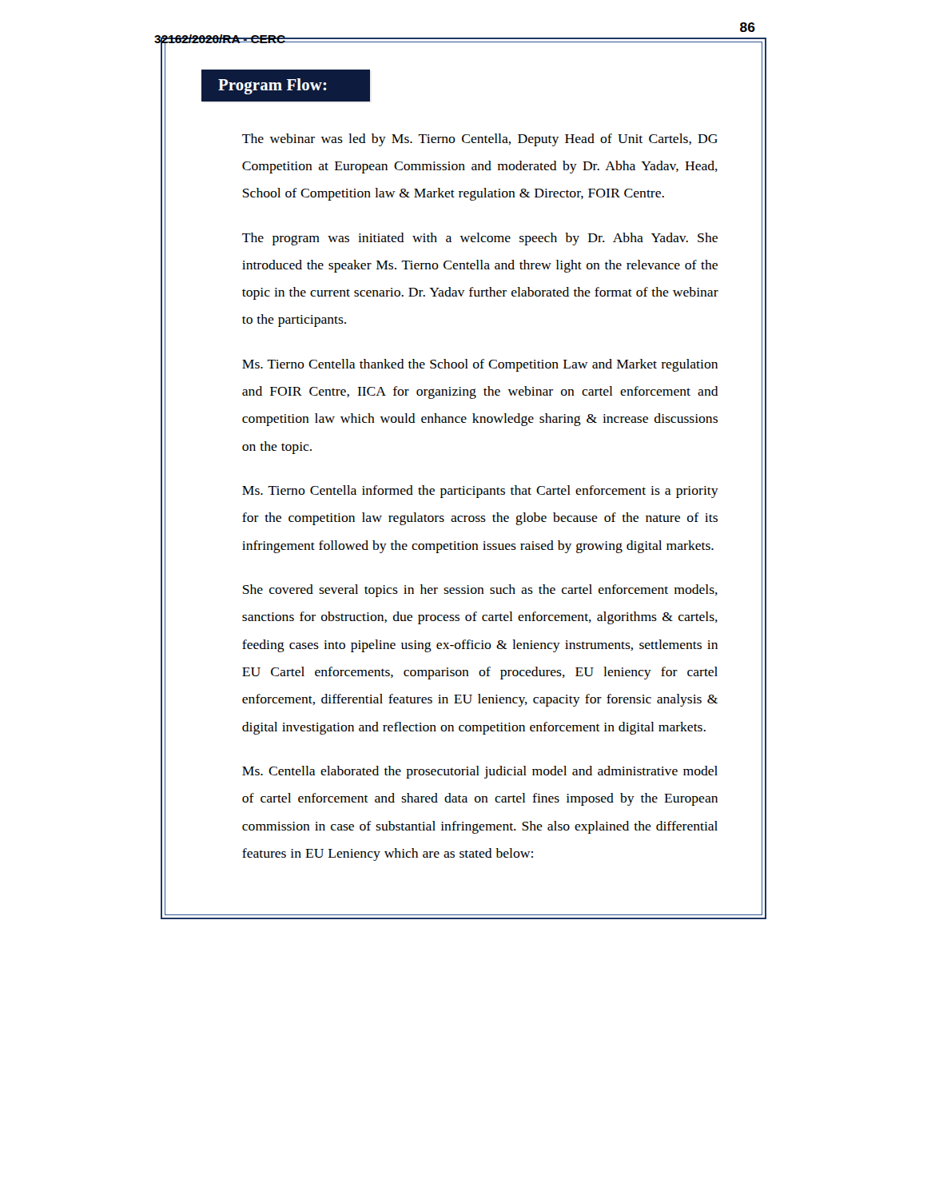86
32162/2020/RA - CERC
Program Flow:
The webinar was led by Ms. Tierno Centella, Deputy Head of Unit Cartels, DG Competition at European Commission and moderated by Dr. Abha Yadav, Head, School of Competition law & Market regulation & Director, FOIR Centre.
The program was initiated with a welcome speech by Dr. Abha Yadav. She introduced the speaker Ms. Tierno Centella and threw light on the relevance of the topic in the current scenario. Dr. Yadav further elaborated the format of the webinar to the participants.
Ms. Tierno Centella thanked the School of Competition Law and Market regulation and FOIR Centre, IICA for organizing the webinar on cartel enforcement and competition law which would enhance knowledge sharing & increase discussions on the topic.
Ms. Tierno Centella informed the participants that Cartel enforcement is a priority for the competition law regulators across the globe because of the nature of its infringement followed by the competition issues raised by growing digital markets.
She covered several topics in her session such as the cartel enforcement models, sanctions for obstruction, due process of cartel enforcement, algorithms & cartels, feeding cases into pipeline using ex-officio & leniency instruments, settlements in EU Cartel enforcements, comparison of procedures, EU leniency for cartel enforcement, differential features in EU leniency, capacity for forensic analysis & digital investigation and reflection on competition enforcement in digital markets.
Ms. Centella elaborated the prosecutorial judicial model and administrative model of cartel enforcement and shared data on cartel fines imposed by the European commission in case of substantial infringement. She also explained the differential features in EU Leniency which are as stated below: